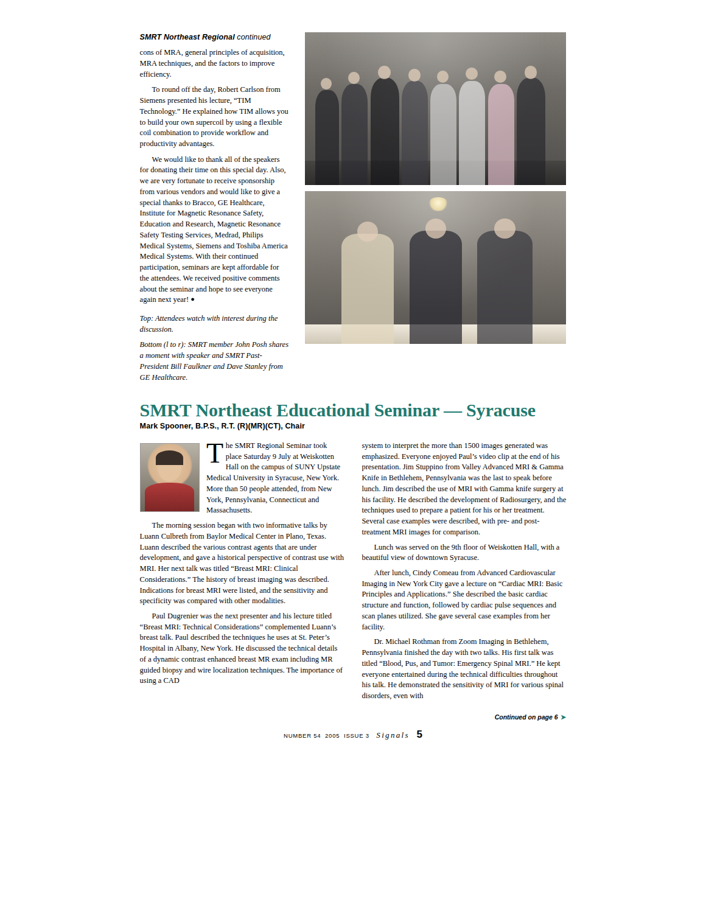SMRT Northeast Regional continued
cons of MRA, general principles of acquisition, MRA techniques, and the factors to improve efficiency.
To round off the day, Robert Carlson from Siemens presented his lecture, “TIM Technology.” He explained how TIM allows you to build your own supercoil by using a flexible coil combination to provide workflow and productivity advantages.
We would like to thank all of the speakers for donating their time on this special day. Also, we are very fortunate to receive sponsorship from various vendors and would like to give a special thanks to Bracco, GE Healthcare, Institute for Magnetic Resonance Safety, Education and Research, Magnetic Resonance Safety Testing Services, Medrad, Philips Medical Systems, Siemens and Toshiba America Medical Systems. With their continued participation, seminars are kept affordable for the attendees. We received positive comments about the seminar and hope to see everyone again next year! ●
Top: Attendees watch with interest during the discussion.
Bottom (l to r): SMRT member John Posh shares a moment with speaker and SMRT Past-President Bill Faulkner and Dave Stanley from GE Healthcare.
SMRT Northeast Educational Seminar — Syracuse
Mark Spooner, B.P.S., R.T. (R)(MR)(CT), Chair
The SMRT Regional Seminar took place Saturday 9 July at Weiskotten Hall on the campus of SUNY Upstate Medical University in Syracuse, New York. More than 50 people attended, from New York, Pennsylvania, Connecticut and Massachusetts.
The morning session began with two informative talks by Luann Culbreth from Baylor Medical Center in Plano, Texas. Luann described the various contrast agents that are under development, and gave a historical perspective of contrast use with MRI. Her next talk was titled “Breast MRI: Clinical Considerations.” The history of breast imaging was described. Indications for breast MRI were listed, and the sensitivity and specificity was compared with other modalities.
Paul Dugrenier was the next presenter and his lecture titled “Breast MRI: Technical Considerations” complemented Luann’s breast talk. Paul described the techniques he uses at St. Peter’s Hospital in Albany, New York. He discussed the technical details of a dynamic contrast enhanced breast MR exam including MR guided biopsy and wire localization techniques. The importance of using a CAD
system to interpret the more than 1500 images generated was emphasized. Everyone enjoyed Paul’s video clip at the end of his presentation. Jim Stuppino from Valley Advanced MRI & Gamma Knife in Bethlehem, Pennsylvania was the last to speak before lunch. Jim described the use of MRI with Gamma knife surgery at his facility. He described the development of Radiosurgery, and the techniques used to prepare a patient for his or her treatment. Several case examples were described, with pre- and post-treatment MRI images for comparison.
Lunch was served on the 9th floor of Weiskotten Hall, with a beautiful view of downtown Syracuse.
After lunch, Cindy Comeau from Advanced Cardiovascular Imaging in New York City gave a lecture on “Cardiac MRI: Basic Principles and Applications.” She described the basic cardiac structure and function, followed by cardiac pulse sequences and scan planes utilized. She gave several case examples from her facility.
Dr. Michael Rothman from Zoom Imaging in Bethlehem, Pennsylvania finished the day with two talks. His first talk was titled “Blood, Pus, and Tumor: Emergency Spinal MRI.” He kept everyone entertained during the technical difficulties throughout his talk. He demonstrated the sensitivity of MRI for various spinal disorders, even with
Continued on page 6 ➤
NUMBER 54 2005 ISSUE 3 Signals 5